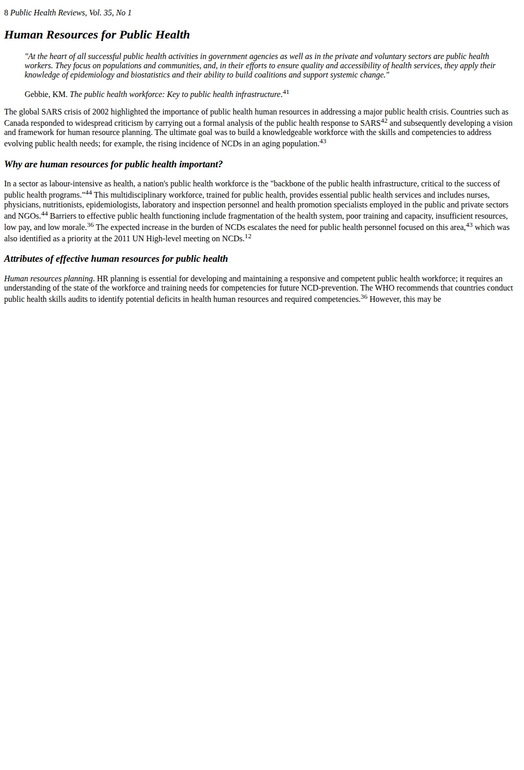8 Public Health Reviews, Vol. 35, No 1
Human Resources for Public Health
"At the heart of all successful public health activities in government agencies as well as in the private and voluntary sectors are public health workers. They focus on populations and communities, and, in their efforts to ensure quality and accessibility of health services, they apply their knowledge of epidemiology and biostatistics and their ability to build coalitions and support systemic change."
Gebbie, KM. The public health workforce: Key to public health infrastructure.41
The global SARS crisis of 2002 highlighted the importance of public health human resources in addressing a major public health crisis. Countries such as Canada responded to widespread criticism by carrying out a formal analysis of the public health response to SARS42 and subsequently developing a vision and framework for human resource planning. The ultimate goal was to build a knowledgeable workforce with the skills and competencies to address evolving public health needs; for example, the rising incidence of NCDs in an aging population.43
Why are human resources for public health important?
In a sector as labour-intensive as health, a nation's public health workforce is the "backbone of the public health infrastructure, critical to the success of public health programs."44 This multidisciplinary workforce, trained for public health, provides essential public health services and includes nurses, physicians, nutritionists, epidemiologists, laboratory and inspection personnel and health promotion specialists employed in the public and private sectors and NGOs.44 Barriers to effective public health functioning include fragmentation of the health system, poor training and capacity, insufficient resources, low pay, and low morale.36 The expected increase in the burden of NCDs escalates the need for public health personnel focused on this area,43 which was also identified as a priority at the 2011 UN High-level meeting on NCDs.12
Attributes of effective human resources for public health
Human resources planning. HR planning is essential for developing and maintaining a responsive and competent public health workforce; it requires an understanding of the state of the workforce and training needs for competencies for future NCD-prevention. The WHO recommends that countries conduct public health skills audits to identify potential deficits in health human resources and required competencies.36 However, this may be